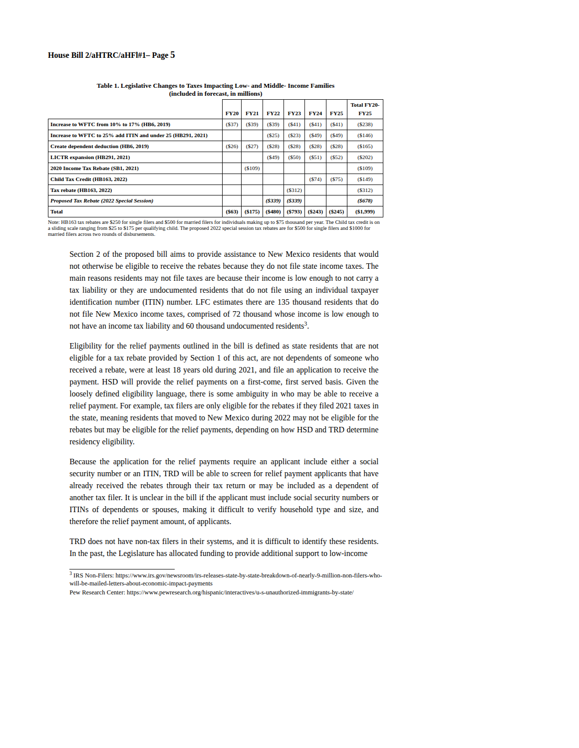House Bill 2/aHTRC/aHFl#1– Page 5
Table 1. Legislative Changes to Taxes Impacting Low- and Middle- Income Families
(included in forecast, in millions)
| | FY20 | FY21 | FY22 | FY23 | FY24 | FY25 | Total FY20- FY25 |
| --- | --- | --- | --- | --- | --- | --- | --- |
| Increase to WFTC from 10% to 17% (HB6, 2019) | ($37) | ($39) | ($39) | ($41) | ($41) | ($41) | ($238) |
| Increase to WFTC to 25% add ITIN and under 25 (HB291, 2021) | | | ($25) | ($23) | ($49) | ($49) | ($146) |
| Create dependent deduction (HB6, 2019) | ($26) | ($27) | ($28) | ($28) | ($28) | ($28) | ($165) |
| LICTR expansion (HB291, 2021) | | | ($49) | ($50) | ($51) | ($52) | ($202) |
| 2020 Income Tax Rebate (SB1, 2021) | | ($109) | | | | | ($109) |
| Child Tax Credit (HB163, 2022) | | | | | ($74) | ($75) | ($149) |
| Tax rebate (HB163, 2022) | | | | ($312) | | | ($312) |
| Proposed Tax Rebate (2022 Special Session) | | | ($339) | ($339) | | | ($678) |
| Total | ($63) | ($175) | ($480) | ($793) | ($243) | ($245) | ($1,999) |
Note: HB163 tax rebates are $250 for single filers and $500 for married filers for individuals making up to $75 thousand per year. The Child tax credit is on a sliding scale ranging from $25 to $175 per qualifying child. The proposed 2022 special session tax rebates are for $500 for single filers and $1000 for married filers across two rounds of disbursements.
Section 2 of the proposed bill aims to provide assistance to New Mexico residents that would not otherwise be eligible to receive the rebates because they do not file state income taxes. The main reasons residents may not file taxes are because their income is low enough to not carry a tax liability or they are undocumented residents that do not file using an individual taxpayer identification number (ITIN) number. LFC estimates there are 135 thousand residents that do not file New Mexico income taxes, comprised of 72 thousand whose income is low enough to not have an income tax liability and 60 thousand undocumented residents3.
Eligibility for the relief payments outlined in the bill is defined as state residents that are not eligible for a tax rebate provided by Section 1 of this act, are not dependents of someone who received a rebate, were at least 18 years old during 2021, and file an application to receive the payment. HSD will provide the relief payments on a first-come, first served basis. Given the loosely defined eligibility language, there is some ambiguity in who may be able to receive a relief payment. For example, tax filers are only eligible for the rebates if they filed 2021 taxes in the state, meaning residents that moved to New Mexico during 2022 may not be eligible for the rebates but may be eligible for the relief payments, depending on how HSD and TRD determine residency eligibility.
Because the application for the relief payments require an applicant include either a social security number or an ITIN, TRD will be able to screen for relief payment applicants that have already received the rebates through their tax return or may be included as a dependent of another tax filer. It is unclear in the bill if the applicant must include social security numbers or ITINs of dependents or spouses, making it difficult to verify household type and size, and therefore the relief payment amount, of applicants.
TRD does not have non-tax filers in their systems, and it is difficult to identify these residents. In the past, the Legislature has allocated funding to provide additional support to low-income
3 IRS Non-Filers: https://www.irs.gov/newsroom/irs-releases-state-by-state-breakdown-of-nearly-9-million-non-filers-who-will-be-mailed-letters-about-economic-impact-payments
Pew Research Center: https://www.pewresearch.org/hispanic/interactives/u-s-unauthorized-immigrants-by-state/